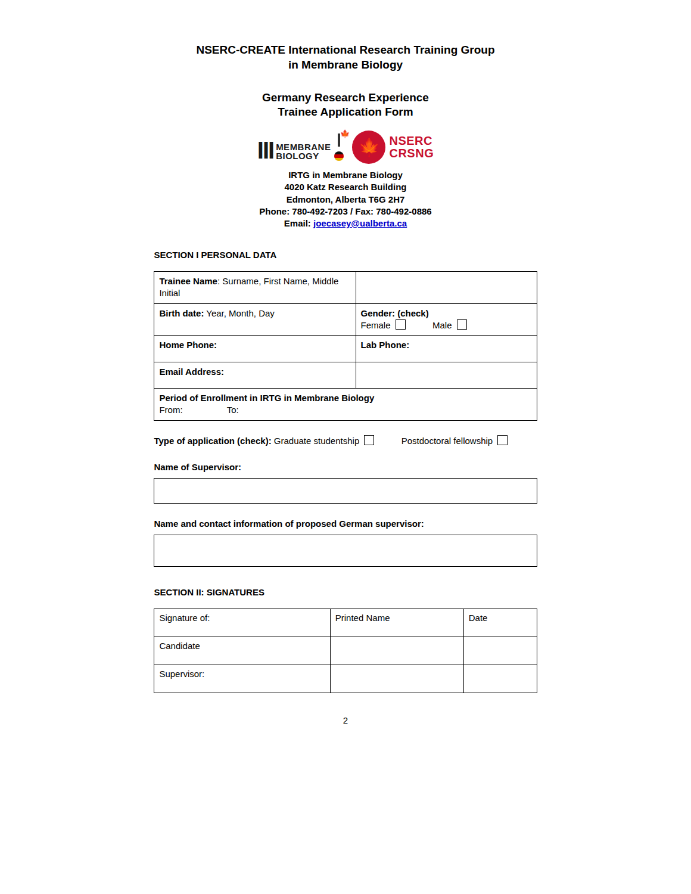NSERC-CREATE International Research Training Group
in Membrane Biology
Germany Research Experience
Trainee Application Form
III MEMBRANE
BIOLOGY 🍁 NSERC
CRSNG
IRTG in Membrane Biology
4020 Katz Research Building
Edmonton, Alberta T6G 2H7
Phone: 780-492-7203 / Fax: 780-492-0886
Email: joecasey@ualberta.ca
SECTION I PERSONAL DATA
| Trainee Name : Surname, First Name, Middle Initial | |
| Birth date: Year, Month, Day | Gender: (check) Female Male |
| Home Phone: | Lab Phone: |
| Email Address: | |
| Period of Enrollment in IRTG in Membrane Biology From: To: |
Type of application (check): Graduate studentship Postdoctoral fellowship
Name of Supervisor:
Name and contact information of proposed German supervisor:
SECTION II: SIGNATURES
| Signature of: | Printed Name | Date |
| Candidate | | |
| Supervisor: | | |
2